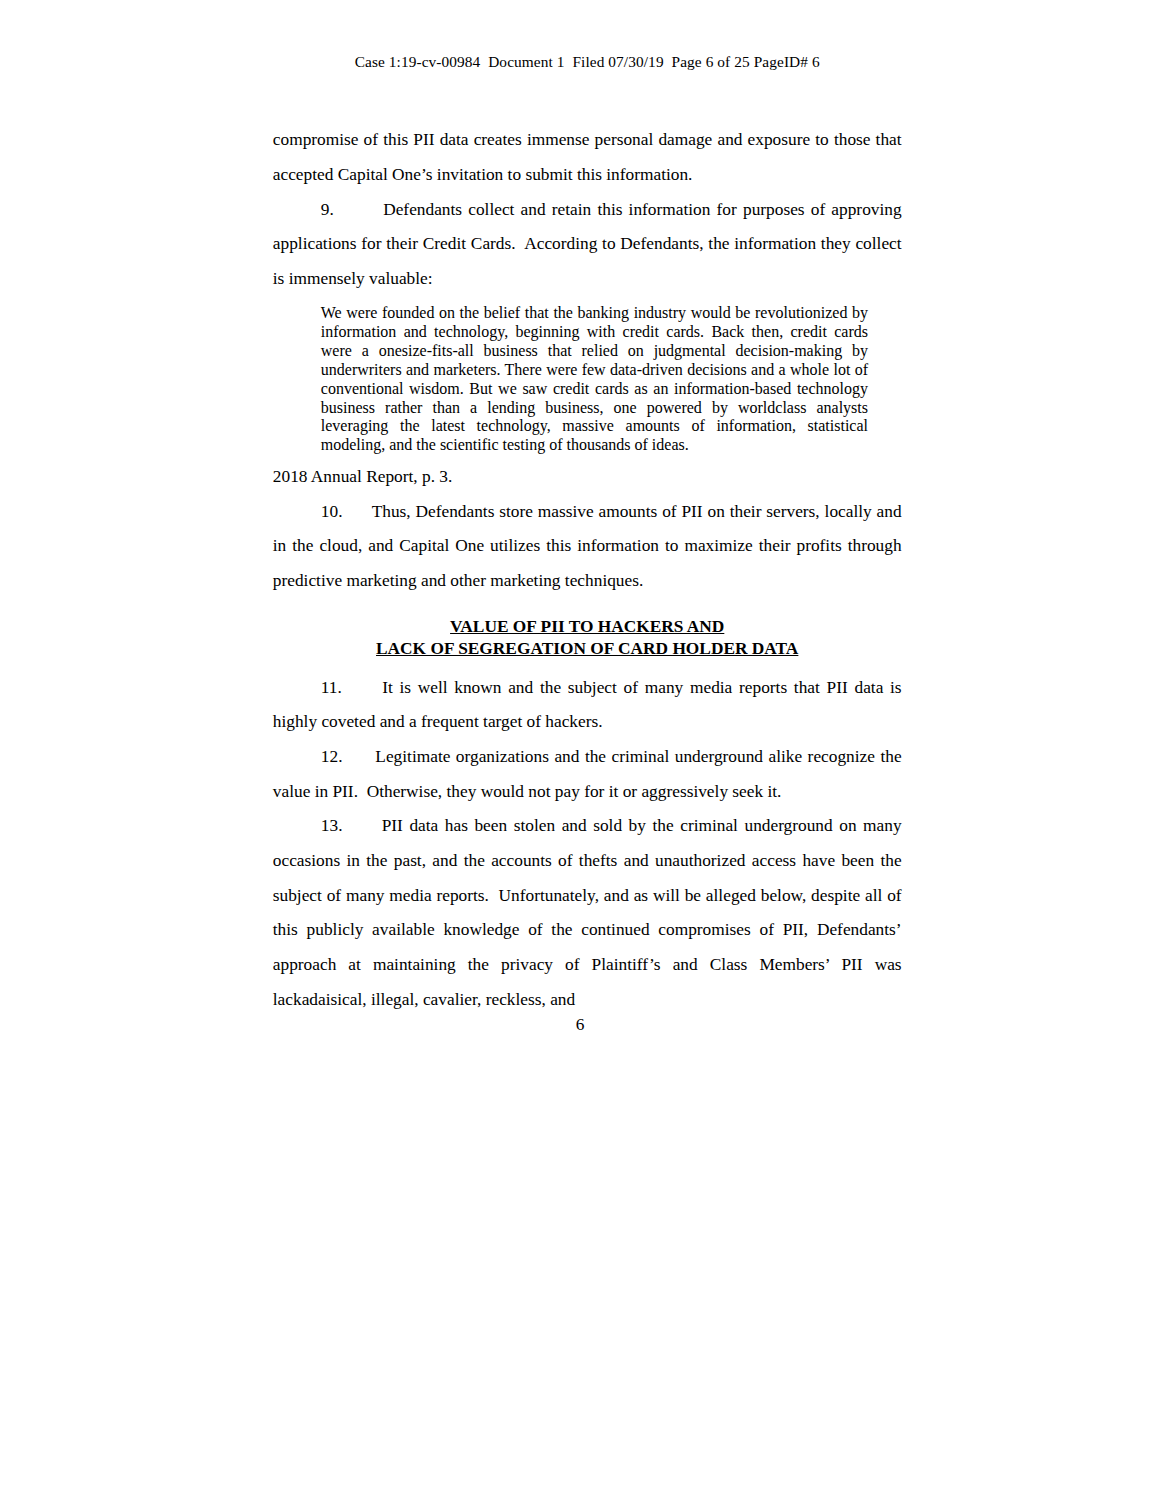Case 1:19-cv-00984 Document 1 Filed 07/30/19 Page 6 of 25 PageID# 6
compromise of this PII data creates immense personal damage and exposure to those that accepted Capital One’s invitation to submit this information.
9. Defendants collect and retain this information for purposes of approving applications for their Credit Cards. According to Defendants, the information they collect is immensely valuable:
We were founded on the belief that the banking industry would be revolutionized by information and technology, beginning with credit cards. Back then, credit cards were a onesize-fits-all business that relied on judgmental decision-making by underwriters and marketers. There were few data-driven decisions and a whole lot of conventional wisdom. But we saw credit cards as an information-based technology business rather than a lending business, one powered by worldclass analysts leveraging the latest technology, massive amounts of information, statistical modeling, and the scientific testing of thousands of ideas.
2018 Annual Report, p. 3.
10. Thus, Defendants store massive amounts of PII on their servers, locally and in the cloud, and Capital One utilizes this information to maximize their profits through predictive marketing and other marketing techniques.
VALUE OF PII TO HACKERS AND
LACK OF SEGREGATION OF CARD HOLDER DATA
11. It is well known and the subject of many media reports that PII data is highly coveted and a frequent target of hackers.
12. Legitimate organizations and the criminal underground alike recognize the value in PII. Otherwise, they would not pay for it or aggressively seek it.
13. PII data has been stolen and sold by the criminal underground on many occasions in the past, and the accounts of thefts and unauthorized access have been the subject of many media reports. Unfortunately, and as will be alleged below, despite all of this publicly available knowledge of the continued compromises of PII, Defendants’ approach at maintaining the privacy of Plaintiff’s and Class Members’ PII was lackadaisical, illegal, cavalier, reckless, and
6